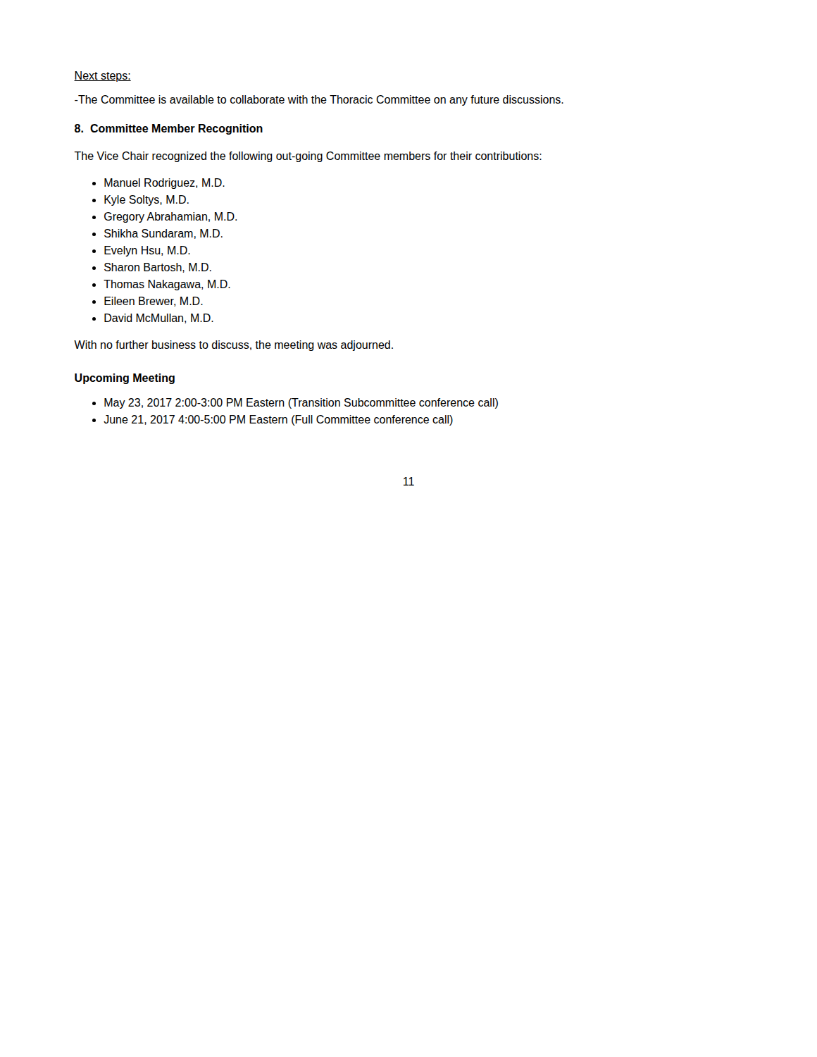Next steps:
-The Committee is available to collaborate with the Thoracic Committee on any future discussions.
8. Committee Member Recognition
The Vice Chair recognized the following out-going Committee members for their contributions:
Manuel Rodriguez, M.D.
Kyle Soltys, M.D.
Gregory Abrahamian, M.D.
Shikha Sundaram, M.D.
Evelyn Hsu, M.D.
Sharon Bartosh, M.D.
Thomas Nakagawa, M.D.
Eileen Brewer, M.D.
David McMullan, M.D.
With no further business to discuss, the meeting was adjourned.
Upcoming Meeting
May 23, 2017 2:00-3:00 PM Eastern (Transition Subcommittee conference call)
June 21, 2017 4:00-5:00 PM Eastern (Full Committee conference call)
11